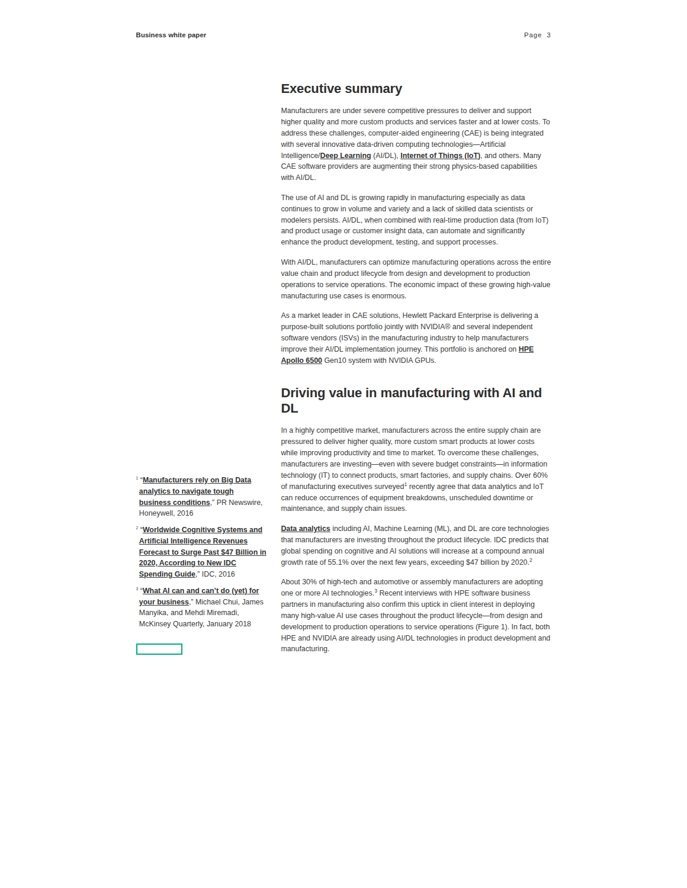Business white paper
Page 3
1 “Manufacturers rely on Big Data analytics to navigate tough business conditions,” PR Newswire, Honeywell, 2016
2 “Worldwide Cognitive Systems and Artificial Intelligence Revenues Forecast to Surge Past $47 Billion in 2020, According to New IDC Spending Guide,” IDC, 2016
3 “What AI can and can’t do (yet) for your business,” Michael Chui, James Manyika, and Mehdi Miremadi, McKinsey Quarterly, January 2018
Executive summary
Manufacturers are under severe competitive pressures to deliver and support higher quality and more custom products and services faster and at lower costs. To address these challenges, computer-aided engineering (CAE) is being integrated with several innovative data-driven computing technologies—Artificial Intelligence/Deep Learning (AI/DL), Internet of Things (IoT), and others. Many CAE software providers are augmenting their strong physics-based capabilities with AI/DL.
The use of AI and DL is growing rapidly in manufacturing especially as data continues to grow in volume and variety and a lack of skilled data scientists or modelers persists. AI/DL, when combined with real-time production data (from IoT) and product usage or customer insight data, can automate and significantly enhance the product development, testing, and support processes.
With AI/DL, manufacturers can optimize manufacturing operations across the entire value chain and product lifecycle from design and development to production operations to service operations. The economic impact of these growing high-value manufacturing use cases is enormous.
As a market leader in CAE solutions, Hewlett Packard Enterprise is delivering a purpose-built solutions portfolio jointly with NVIDIA® and several independent software vendors (ISVs) in the manufacturing industry to help manufacturers improve their AI/DL implementation journey. This portfolio is anchored on HPE Apollo 6500 Gen10 system with NVIDIA GPUs.
Driving value in manufacturing with AI and DL
In a highly competitive market, manufacturers across the entire supply chain are pressured to deliver higher quality, more custom smart products at lower costs while improving productivity and time to market. To overcome these challenges, manufacturers are investing—even with severe budget constraints—in information technology (IT) to connect products, smart factories, and supply chains. Over 60% of manufacturing executives surveyed1 recently agree that data analytics and IoT can reduce occurrences of equipment breakdowns, unscheduled downtime or maintenance, and supply chain issues.
Data analytics including AI, Machine Learning (ML), and DL are core technologies that manufacturers are investing throughout the product lifecycle. IDC predicts that global spending on cognitive and AI solutions will increase at a compound annual growth rate of 55.1% over the next few years, exceeding $47 billion by 2020.2
About 30% of high-tech and automotive or assembly manufacturers are adopting one or more AI technologies.3 Recent interviews with HPE software business partners in manufacturing also confirm this uptick in client interest in deploying many high-value AI use cases throughout the product lifecycle—from design and development to production operations to service operations (Figure 1). In fact, both HPE and NVIDIA are already using AI/DL technologies in product development and manufacturing.